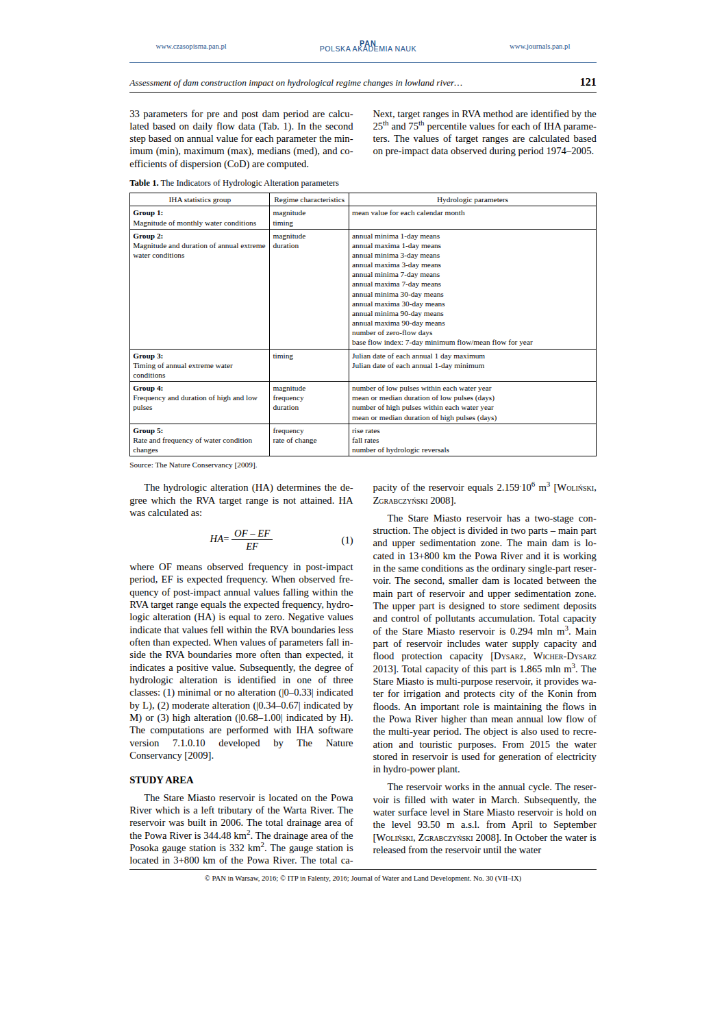www.czasopisma.pan.pl PANPOLSKA AKADEMIA NAUK www.journals.pan.pl
Assessment of dam construction impact on hydrological regime changes in lowland river… 121
33 parameters for pre and post dam period are calculated based on daily flow data (Tab. 1). In the second step based on annual value for each parameter the minimum (min), maximum (max), medians (med), and coefficients of dispersion (CoD) are computed.
Next, target ranges in RVA method are identified by the 25th and 75th percentile values for each of IHA parameters. The values of target ranges are calculated based on pre-impact data observed during period 1974–2005.
Table 1. The Indicators of Hydrologic Alteration parameters
| IHA statistics group | Regime characteristics | Hydrologic parameters |
| --- | --- | --- |
| Group 1: Magnitude of monthly water conditions | magnitude timing | mean value for each calendar month |
| Group 2: Magnitude and duration of annual extreme water conditions | magnitude duration | annual minima 1-day means annual maxima 1-day means annual minima 3-day means annual maxima 3-day means annual minima 7-day means annual maxima 7-day means annual minima 30-day means annual maxima 30-day means annual minima 90-day means annual maxima 90-day means number of zero-flow days base flow index: 7-day minimum flow/mean flow for year |
| Group 3: Timing of annual extreme water conditions | timing | Julian date of each annual 1 day maximum Julian date of each annual 1-day minimum |
| Group 4: Frequency and duration of high and low pulses | magnitude frequency duration | number of low pulses within each water year mean or median duration of low pulses (days) number of high pulses within each water year mean or median duration of high pulses (days) |
| Group 5: Rate and frequency of water condition changes | frequency rate of change | rise rates fall rates number of hydrologic reversals |
Source: The Nature Conservancy [2009].
The hydrologic alteration (HA) determines the degree which the RVA target range is not attained. HA was calculated as:
HA= OF – EF EF (1)
where OF means observed frequency in post-impact period, EF is expected frequency. When observed frequency of post-impact annual values falling within the RVA target range equals the expected frequency, hydrologic alteration (HA) is equal to zero. Negative values indicate that values fell within the RVA boundaries less often than expected. When values of parameters fall inside the RVA boundaries more often than expected, it indicates a positive value. Subsequently, the degree of hydrologic alteration is identified in one of three classes: (1) minimal or no alteration (|0–0.33| indicated by L), (2) moderate alteration (|0.34–0.67| indicated by M) or (3) high alteration (|0.68–1.00| indicated by H). The computations are performed with IHA software version 7.1.0.10 developed by The Nature Conservancy [2009].
STUDY AREA
The Stare Miasto reservoir is located on the Powa River which is a left tributary of the Warta River. The reservoir was built in 2006. The total drainage area of the Powa River is 344.48 km2. The drainage area of the Posoka gauge station is 332 km2. The gauge station is located in 3+800 km of the Powa River. The total capacity of the reservoir equals 2.159.106 m3 [Woliński, Zgrabczyński 2008].
The Stare Miasto reservoir has a two-stage construction. The object is divided in two parts – main part and upper sedimentation zone. The main dam is located in 13+800 km the Powa River and it is working in the same conditions as the ordinary single-part reservoir. The second, smaller dam is located between the main part of reservoir and upper sedimentation zone. The upper part is designed to store sediment deposits and control of pollutants accumulation. Total capacity of the Stare Miasto reservoir is 0.294 mln m3. Main part of reservoir includes water supply capacity and flood protection capacity [Dysarz, Wicher-Dysarz 2013]. Total capacity of this part is 1.865 mln m3. The Stare Miasto is multi-purpose reservoir, it provides water for irrigation and protects city of the Konin from floods. An important role is maintaining the flows in the Powa River higher than mean annual low flow of the multi-year period. The object is also used to recreation and touristic purposes. From 2015 the water stored in reservoir is used for generation of electricity in hydro-power plant.
The reservoir works in the annual cycle. The reservoir is filled with water in March. Subsequently, the water surface level in Stare Miasto reservoir is hold on the level 93.50 m a.s.l. from April to September [Woliński, Zgrabczyński 2008]. In October the water is released from the reservoir until the water
© PAN in Warsaw, 2016; © ITP in Falenty, 2016; Journal of Water and Land Development. No. 30 (VII–IX)